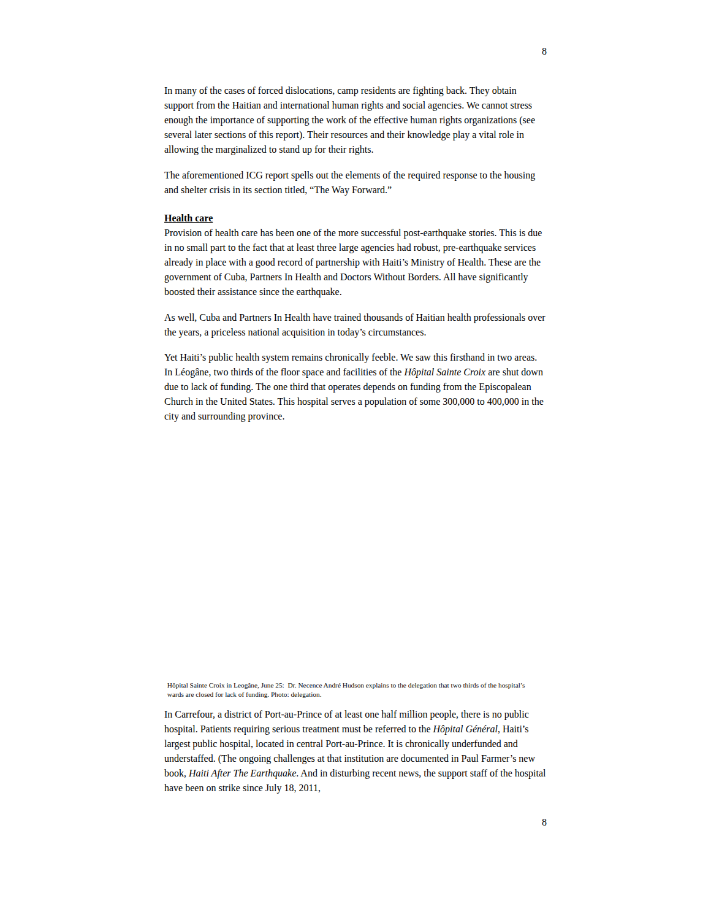8
In many of the cases of forced dislocations, camp residents are fighting back. They obtain support from the Haitian and international human rights and social agencies. We cannot stress enough the importance of supporting the work of the effective human rights organizations (see several later sections of this report). Their resources and their knowledge play a vital role in allowing the marginalized to stand up for their rights.
The aforementioned ICG report spells out the elements of the required response to the housing and shelter crisis in its section titled, “The Way Forward.”
Health care
Provision of health care has been one of the more successful post-earthquake stories. This is due in no small part to the fact that at least three large agencies had robust, pre-earthquake services already in place with a good record of partnership with Haiti’s Ministry of Health. These are the government of Cuba, Partners In Health and Doctors Without Borders. All have significantly boosted their assistance since the earthquake.
As well, Cuba and Partners In Health have trained thousands of Haitian health professionals over the years, a priceless national acquisition in today’s circumstances.
Yet Haiti’s public health system remains chronically feeble. We saw this firsthand in two areas. In Léogâne, two thirds of the floor space and facilities of the Hôpital Sainte Croix are shut down due to lack of funding. The one third that operates depends on funding from the Episcopalean Church in the United States. This hospital serves a population of some 300,000 to 400,000 in the city and surrounding province.
Hôpital Sainte Croix in Leogâne, June 25: Dr. Necence André Hudson explains to the delegation that two thirds of the hospital’s wards are closed for lack of funding. Photo: delegation.
In Carrefour, a district of Port-au-Prince of at least one half million people, there is no public hospital. Patients requiring serious treatment must be referred to the Hôpital Général, Haiti’s largest public hospital, located in central Port-au-Prince. It is chronically underfunded and understaffed. (The ongoing challenges at that institution are documented in Paul Farmer’s new book, Haiti After The Earthquake. And in disturbing recent news, the support staff of the hospital have been on strike since July 18, 2011,
8